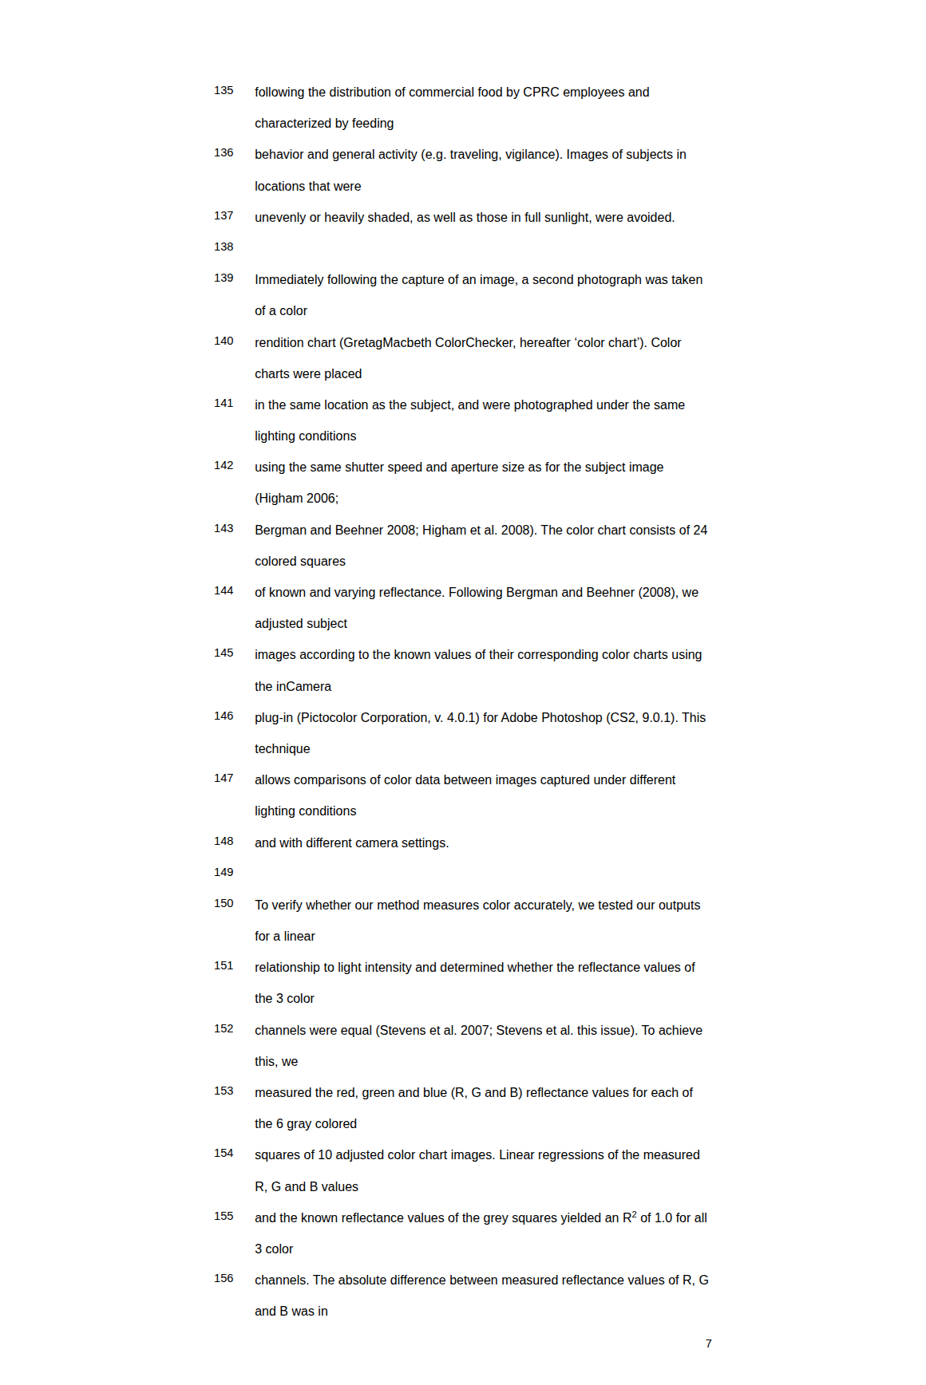following the distribution of commercial food by CPRC employees and characterized by feeding
behavior and general activity (e.g. traveling, vigilance). Images of subjects in locations that were
unevenly or heavily shaded, as well as those in full sunlight, were avoided.
Immediately following the capture of an image, a second photograph was taken of a color
rendition chart (GretagMacbeth ColorChecker, hereafter ‘color chart’). Color charts were placed
in the same location as the subject, and were photographed under the same lighting conditions
using the same shutter speed and aperture size as for the subject image (Higham 2006;
Bergman and Beehner 2008; Higham et al. 2008). The color chart consists of 24 colored squares
of known and varying reflectance. Following Bergman and Beehner (2008), we adjusted subject
images according to the known values of their corresponding color charts using the inCamera
plug-in (Pictocolor Corporation, v. 4.0.1) for Adobe Photoshop (CS2, 9.0.1). This technique
allows comparisons of color data between images captured under different lighting conditions
and with different camera settings.
To verify whether our method measures color accurately, we tested our outputs for a linear
relationship to light intensity and determined whether the reflectance values of the 3 color
channels were equal (Stevens et al. 2007; Stevens et al. this issue). To achieve this, we
measured the red, green and blue (R, G and B) reflectance values for each of the 6 gray colored
squares of 10 adjusted color chart images. Linear regressions of the measured R, G and B values
and the known reflectance values of the grey squares yielded an R2 of 1.0 for all 3 color
channels. The absolute difference between measured reflectance values of R, G and B was in
7